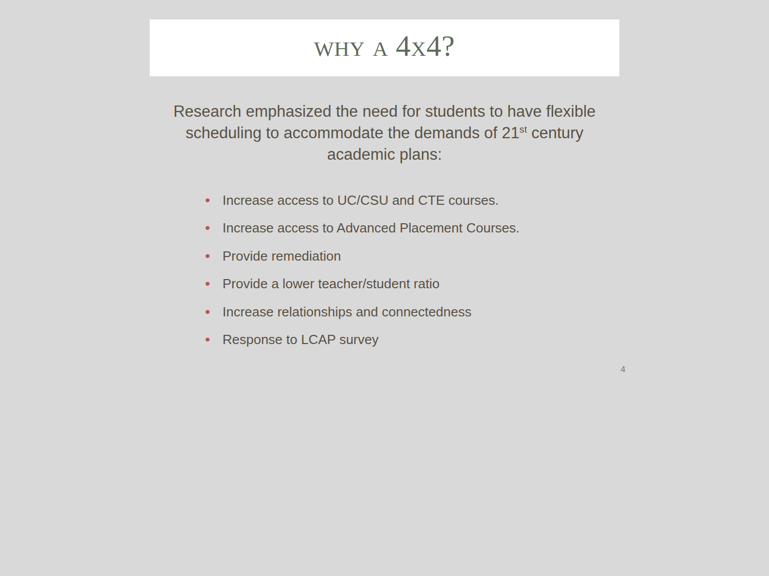Why a 4x4?
Research emphasized the need for students to have flexible scheduling to accommodate the demands of 21st century academic plans:
Increase access to UC/CSU and CTE courses.
Increase access to Advanced Placement Courses.
Provide remediation
Provide a lower teacher/student ratio
Increase relationships and connectedness
Response to LCAP survey
4